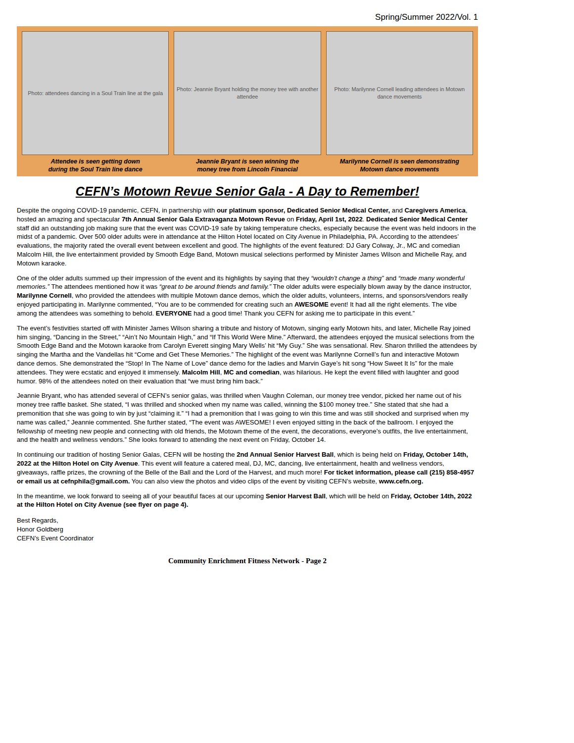Spring/Summer 2022/Vol. 1
Photo: attendees dancing in a Soul Train line at the gala
Attendee is seen getting down
during the Soul Train line dance
Photo: Jeannie Bryant holding the money tree with another attendee
Jeannie Bryant is seen winning the
money tree from Lincoln Financial
Photo: Marilynne Cornell leading attendees in Motown dance movements
Marilynne Cornell is seen demonstrating
Motown dance movements
CEFN’s Motown Revue Senior Gala - A Day to Remember!
Despite the ongoing COVID-19 pandemic, CEFN, in partnership with our platinum sponsor, Dedicated Senior Medical Center, and Caregivers America, hosted an amazing and spectacular 7th Annual Senior Gala Extravaganza Motown Revue on Friday, April 1st, 2022. Dedicated Senior Medical Center staff did an outstanding job making sure that the event was COVID-19 safe by taking temperature checks, especially because the event was held indoors in the midst of a pandemic. Over 500 older adults were in attendance at the Hilton Hotel located on City Avenue in Philadelphia, PA. According to the attendees’ evaluations, the majority rated the overall event between excellent and good. The highlights of the event featured: DJ Gary Colway, Jr., MC and comedian Malcolm Hill, the live entertainment provided by Smooth Edge Band, Motown musical selections performed by Minister James Wilson and Michelle Ray, and Motown karaoke.
One of the older adults summed up their impression of the event and its highlights by saying that they “wouldn't change a thing” and “made many wonderful memories.” The attendees mentioned how it was “great to be around friends and family.” The older adults were especially blown away by the dance instructor, Marilynne Cornell, who provided the attendees with multiple Motown dance demos, which the older adults, volunteers, interns, and sponsors/vendors really enjoyed participating in. Marilynne commented, “You are to be commended for creating such an AWESOME event! It had all the right elements. The vibe among the attendees was something to behold. EVERYONE had a good time! Thank you CEFN for asking me to participate in this event.”
The event’s festivities started off with Minister James Wilson sharing a tribute and history of Motown, singing early Motown hits, and later, Michelle Ray joined him singing, “Dancing in the Street,” “Ain’t No Mountain High,” and “If This World Were Mine.” Afterward, the attendees enjoyed the musical selections from the Smooth Edge Band and the Motown karaoke from Carolyn Everett singing Mary Wells’ hit “My Guy.” She was sensational. Rev. Sharon thrilled the attendees by singing the Martha and the Vandellas hit “Come and Get These Memories.” The highlight of the event was Marilynne Cornell’s fun and interactive Motown dance demos. She demonstrated the “Stop! In The Name of Love” dance demo for the ladies and Marvin Gaye’s hit song “How Sweet It Is” for the male attendees. They were ecstatic and enjoyed it immensely. Malcolm Hill, MC and comedian, was hilarious. He kept the event filled with laughter and good humor. 98% of the attendees noted on their evaluation that “we must bring him back.”
Jeannie Bryant, who has attended several of CEFN’s senior galas, was thrilled when Vaughn Coleman, our money tree vendor, picked her name out of his money tree raffle basket. She stated, “I was thrilled and shocked when my name was called, winning the $100 money tree.” She stated that she had a premonition that she was going to win by just “claiming it.” “I had a premonition that I was going to win this time and was still shocked and surprised when my name was called,” Jeannie commented. She further stated, “The event was AWESOME! I even enjoyed sitting in the back of the ballroom. I enjoyed the fellowship of meeting new people and connecting with old friends, the Motown theme of the event, the decorations, everyone’s outfits, the live entertainment, and the health and wellness vendors.” She looks forward to attending the next event on Friday, October 14.
In continuing our tradition of hosting Senior Galas, CEFN will be hosting the 2nd Annual Senior Harvest Ball, which is being held on Friday, October 14th, 2022 at the Hilton Hotel on City Avenue. This event will feature a catered meal, DJ, MC, dancing, live entertainment, health and wellness vendors, giveaways, raffle prizes, the crowning of the Belle of the Ball and the Lord of the Harvest, and much more! For ticket information, please call (215) 858-4957 or email us at cefnphila@gmail.com. You can also view the photos and video clips of the event by visiting CEFN’s website, www.cefn.org.
In the meantime, we look forward to seeing all of your beautiful faces at our upcoming Senior Harvest Ball, which will be held on Friday, October 14th, 2022 at the Hilton Hotel on City Avenue (see flyer on page 4).
Best Regards,
Honor Goldberg
CEFN’s Event Coordinator
Community Enrichment Fitness Network - Page 2